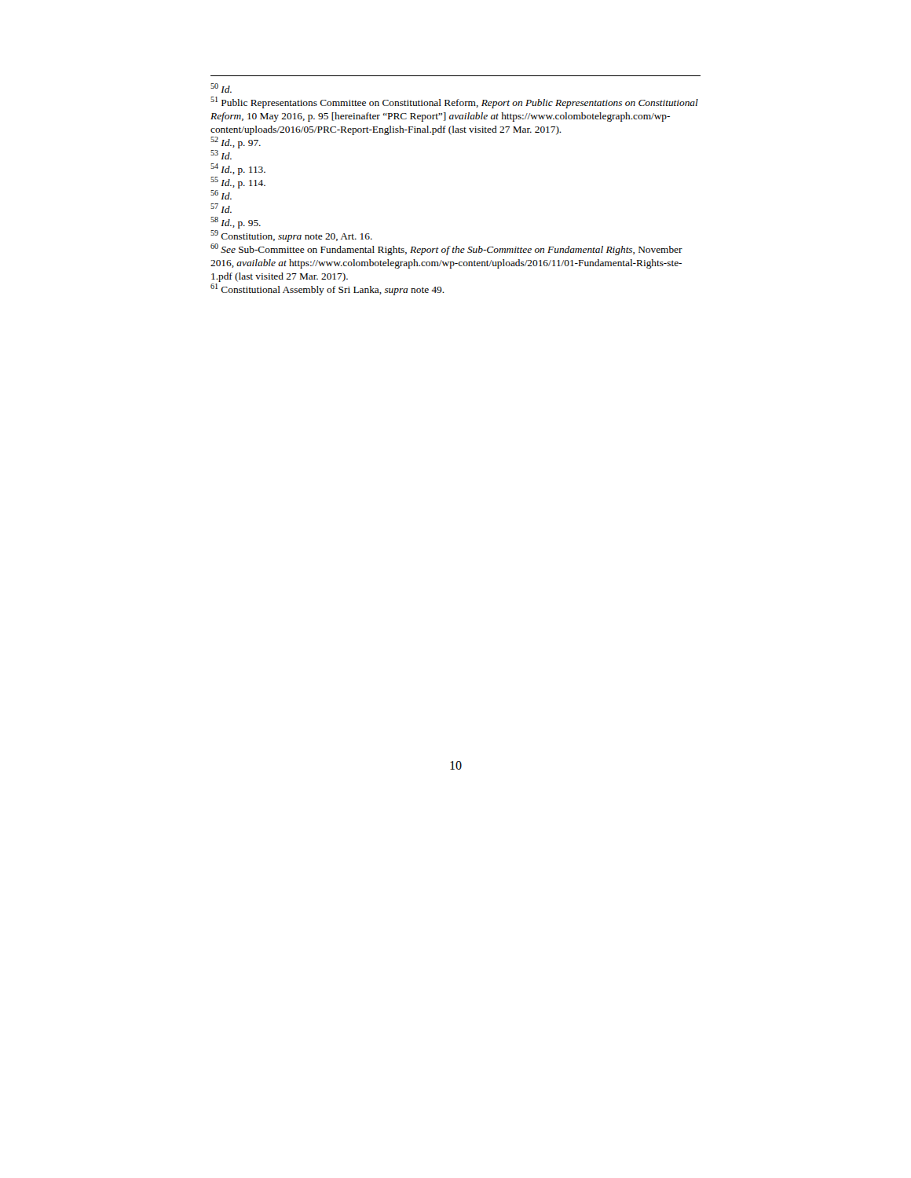50 Id.
51 Public Representations Committee on Constitutional Reform, Report on Public Representations on Constitutional Reform, 10 May 2016, p. 95 [hereinafter “PRC Report”] available at https://www.colombotelegraph.com/wp-content/uploads/2016/05/PRC-Report-English-Final.pdf (last visited 27 Mar. 2017).
52 Id., p. 97.
53 Id.
54 Id., p. 113.
55 Id., p. 114.
56 Id.
57 Id.
58 Id., p. 95.
59 Constitution, supra note 20, Art. 16.
60 See Sub-Committee on Fundamental Rights, Report of the Sub-Committee on Fundamental Rights, November 2016, available at https://www.colombotelegraph.com/wp-content/uploads/2016/11/01-Fundamental-Rights-ste-1.pdf (last visited 27 Mar. 2017).
61 Constitutional Assembly of Sri Lanka, supra note 49.
10